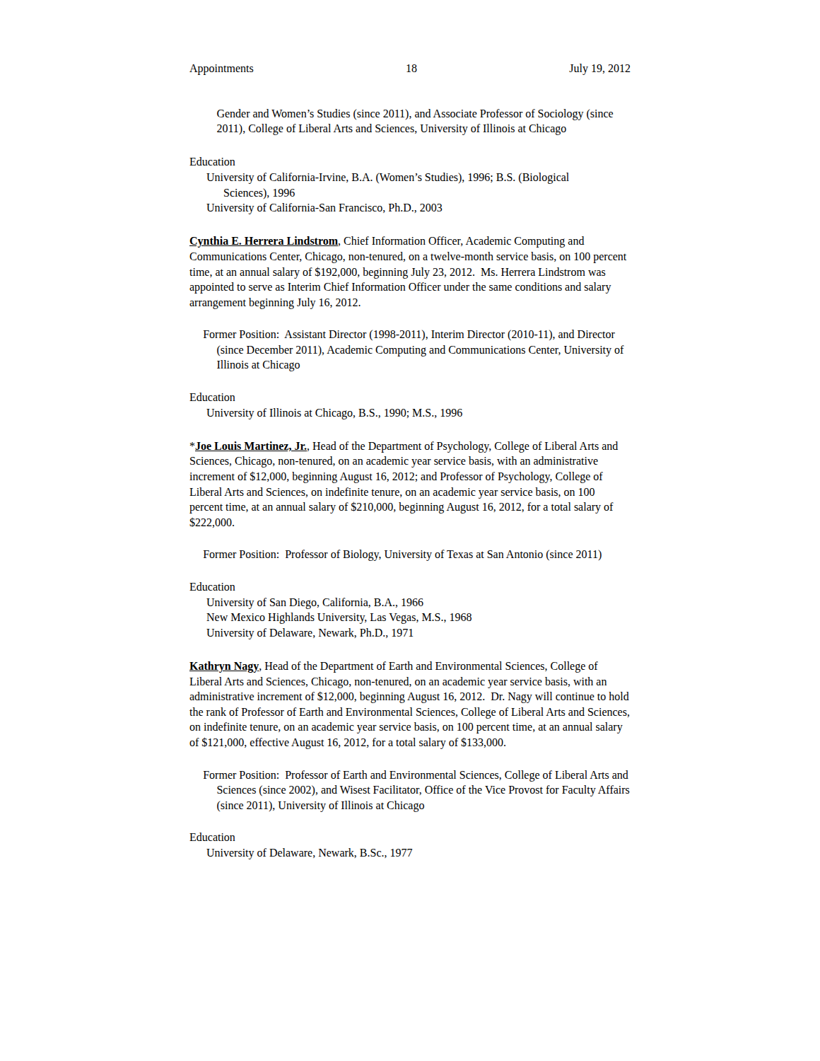Appointments
18
July 19, 2012
Gender and Women’s Studies (since 2011), and Associate Professor of Sociology (since 2011), College of Liberal Arts and Sciences, University of Illinois at Chicago
Education
University of California-Irvine, B.A. (Women’s Studies), 1996; B.S. (Biological
Sciences), 1996
University of California-San Francisco, Ph.D., 2003
Cynthia E. Herrera Lindstrom, Chief Information Officer, Academic Computing and Communications Center, Chicago, non-tenured, on a twelve-month service basis, on 100 percent time, at an annual salary of $192,000, beginning July 23, 2012. Ms. Herrera Lindstrom was appointed to serve as Interim Chief Information Officer under the same conditions and salary arrangement beginning July 16, 2012.
Former Position: Assistant Director (1998-2011), Interim Director (2010-11), and Director (since December 2011), Academic Computing and Communications Center, University of Illinois at Chicago
Education
University of Illinois at Chicago, B.S., 1990; M.S., 1996
*Joe Louis Martinez, Jr., Head of the Department of Psychology, College of Liberal Arts and Sciences, Chicago, non-tenured, on an academic year service basis, with an administrative increment of $12,000, beginning August 16, 2012; and Professor of Psychology, College of Liberal Arts and Sciences, on indefinite tenure, on an academic year service basis, on 100 percent time, at an annual salary of $210,000, beginning August 16, 2012, for a total salary of $222,000.
Former Position: Professor of Biology, University of Texas at San Antonio (since 2011)
Education
University of San Diego, California, B.A., 1966
New Mexico Highlands University, Las Vegas, M.S., 1968
University of Delaware, Newark, Ph.D., 1971
Kathryn Nagy, Head of the Department of Earth and Environmental Sciences, College of Liberal Arts and Sciences, Chicago, non-tenured, on an academic year service basis, with an administrative increment of $12,000, beginning August 16, 2012. Dr. Nagy will continue to hold the rank of Professor of Earth and Environmental Sciences, College of Liberal Arts and Sciences, on indefinite tenure, on an academic year service basis, on 100 percent time, at an annual salary of $121,000, effective August 16, 2012, for a total salary of $133,000.
Former Position: Professor of Earth and Environmental Sciences, College of Liberal Arts and Sciences (since 2002), and Wisest Facilitator, Office of the Vice Provost for Faculty Affairs (since 2011), University of Illinois at Chicago
Education
University of Delaware, Newark, B.Sc., 1977